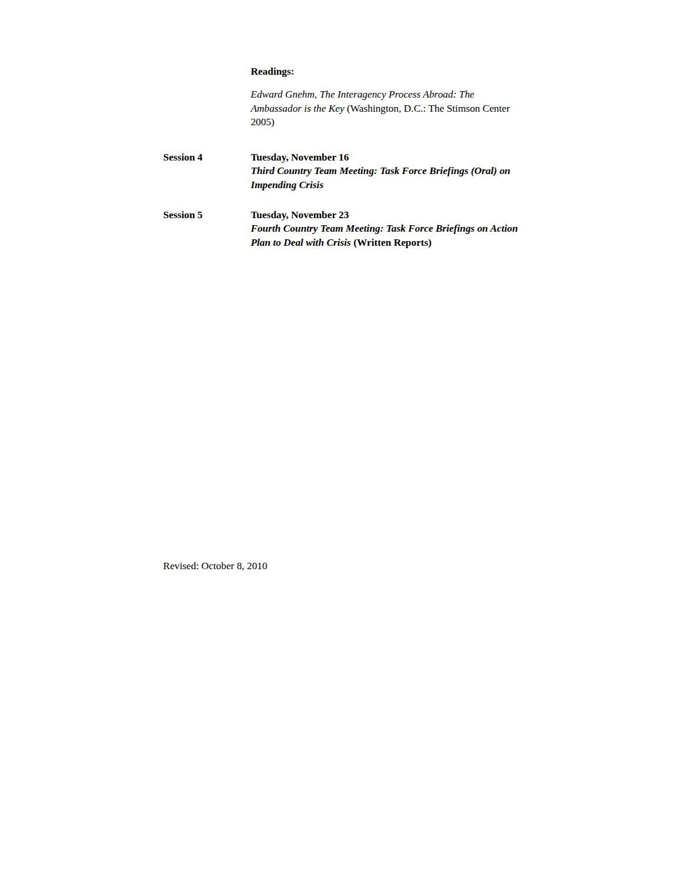Readings:
Edward Gnehm, The Interagency Process Abroad: The Ambassador is the Key (Washington, D.C.: The Stimson Center 2005)
Session 4
Tuesday, November 16 Third Country Team Meeting: Task Force Briefings (Oral) on Impending Crisis
Session 5
Tuesday, November 23 Fourth Country Team Meeting: Task Force Briefings on Action Plan to Deal with Crisis (Written Reports)
Revised: October 8, 2010